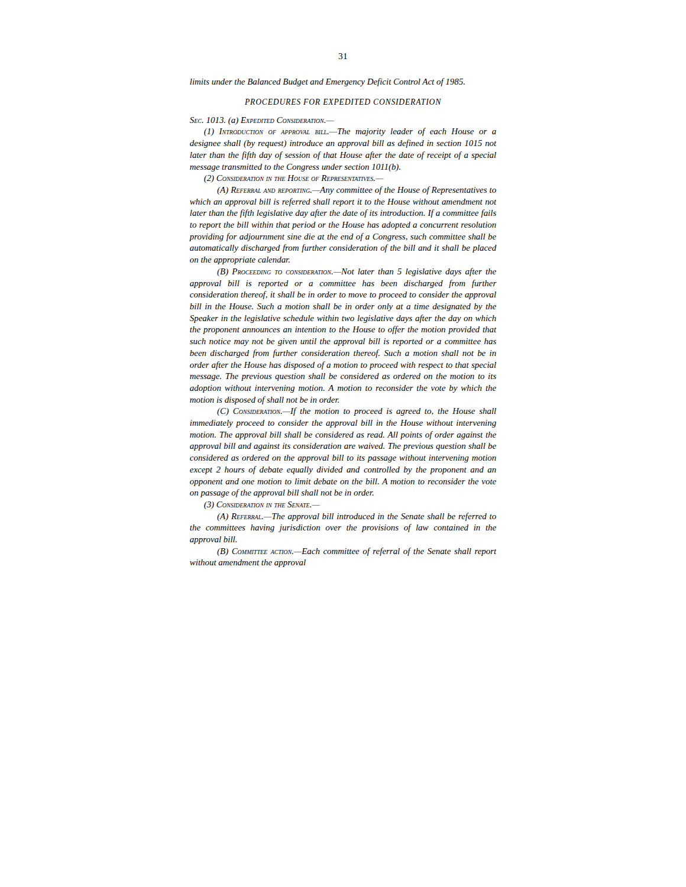31
limits under the Balanced Budget and Emergency Deficit Control Act of 1985.
Procedures for Expedited Consideration
Sec. 1013. (a) Expedited Consideration.—
(1) Introduction of approval bill.—The majority leader of each House or a designee shall (by request) introduce an approval bill as defined in section 1015 not later than the fifth day of session of that House after the date of receipt of a special message transmitted to the Congress under section 1011(b).
(2) Consideration in the House of Representatives.—
(A) Referral and reporting.—Any committee of the House of Representatives to which an approval bill is referred shall report it to the House without amendment not later than the fifth legislative day after the date of its introduction. If a committee fails to report the bill within that period or the House has adopted a concurrent resolution providing for adjournment sine die at the end of a Congress, such committee shall be automatically discharged from further consideration of the bill and it shall be placed on the appropriate calendar.
(B) Proceeding to consideration.—Not later than 5 legislative days after the approval bill is reported or a committee has been discharged from further consideration thereof, it shall be in order to move to proceed to consider the approval bill in the House. Such a motion shall be in order only at a time designated by the Speaker in the legislative schedule within two legislative days after the day on which the proponent announces an intention to the House to offer the motion provided that such notice may not be given until the approval bill is reported or a committee has been discharged from further consideration thereof. Such a motion shall not be in order after the House has disposed of a motion to proceed with respect to that special message. The previous question shall be considered as ordered on the motion to its adoption without intervening motion. A motion to reconsider the vote by which the motion is disposed of shall not be in order.
(C) Consideration.—If the motion to proceed is agreed to, the House shall immediately proceed to consider the approval bill in the House without intervening motion. The approval bill shall be considered as read. All points of order against the approval bill and against its consideration are waived. The previous question shall be considered as ordered on the approval bill to its passage without intervening motion except 2 hours of debate equally divided and controlled by the proponent and an opponent and one motion to limit debate on the bill. A motion to reconsider the vote on passage of the approval bill shall not be in order.
(3) Consideration in the Senate.—
(A) Referral.—The approval bill introduced in the Senate shall be referred to the committees having jurisdiction over the provisions of law contained in the approval bill.
(B) Committee action.—Each committee of referral of the Senate shall report without amendment the approval